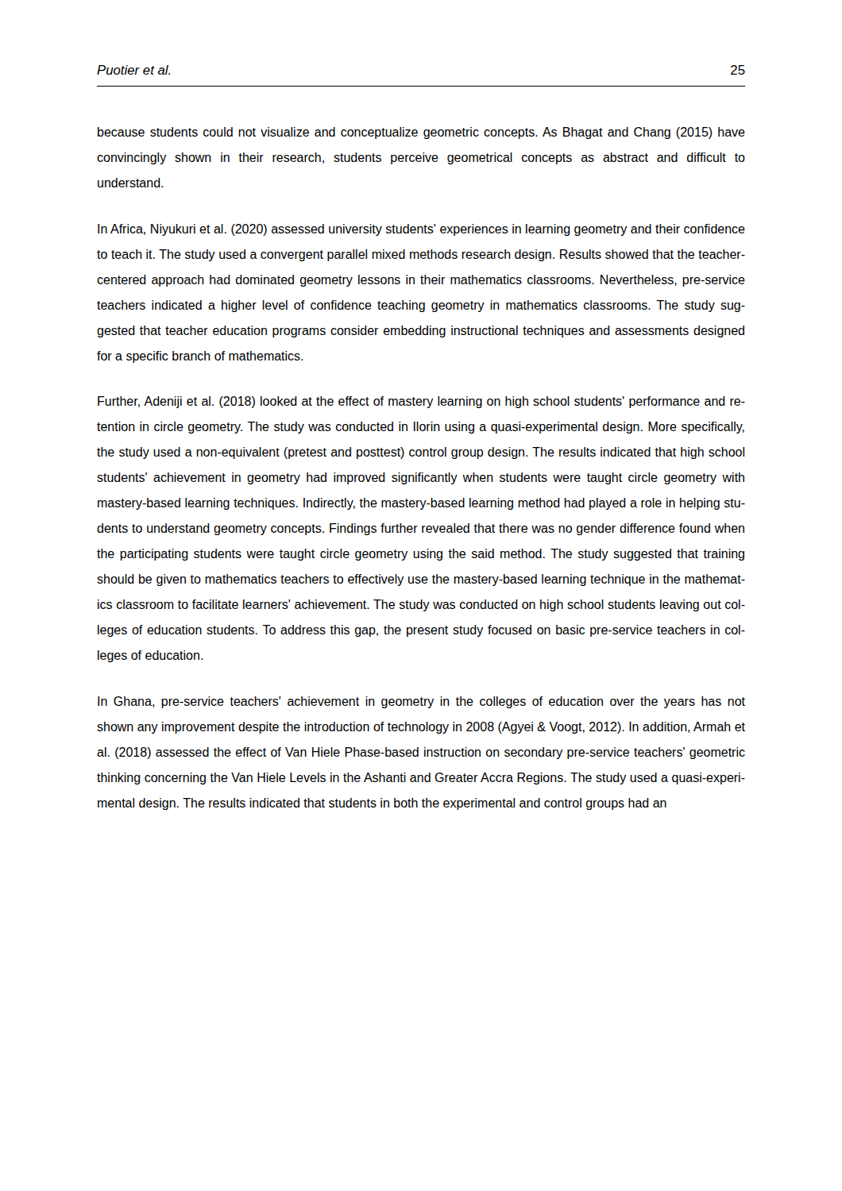Puotier et al. 25
because students could not visualize and conceptualize geometric concepts. As Bhagat and Chang (2015) have convincingly shown in their research, students perceive geometrical concepts as abstract and difficult to understand.
In Africa, Niyukuri et al. (2020) assessed university students' experiences in learning geometry and their confidence to teach it. The study used a convergent parallel mixed methods research design. Results showed that the teacher-centered approach had dominated geometry lessons in their mathematics classrooms. Nevertheless, pre-service teachers indicated a higher level of confidence teaching geometry in mathematics classrooms. The study suggested that teacher education programs consider embedding instructional techniques and assessments designed for a specific branch of mathematics.
Further, Adeniji et al. (2018) looked at the effect of mastery learning on high school students' performance and retention in circle geometry. The study was conducted in Ilorin using a quasi-experimental design. More specifically, the study used a non-equivalent (pretest and posttest) control group design. The results indicated that high school students' achievement in geometry had improved significantly when students were taught circle geometry with mastery-based learning techniques. Indirectly, the mastery-based learning method had played a role in helping students to understand geometry concepts. Findings further revealed that there was no gender difference found when the participating students were taught circle geometry using the said method. The study suggested that training should be given to mathematics teachers to effectively use the mastery-based learning technique in the mathematics classroom to facilitate learners' achievement. The study was conducted on high school students leaving out colleges of education students. To address this gap, the present study focused on basic pre-service teachers in colleges of education.
In Ghana, pre-service teachers' achievement in geometry in the colleges of education over the years has not shown any improvement despite the introduction of technology in 2008 (Agyei & Voogt, 2012). In addition, Armah et al. (2018) assessed the effect of Van Hiele Phase-based instruction on secondary pre-service teachers' geometric thinking concerning the Van Hiele Levels in the Ashanti and Greater Accra Regions. The study used a quasi-experimental design. The results indicated that students in both the experimental and control groups had an